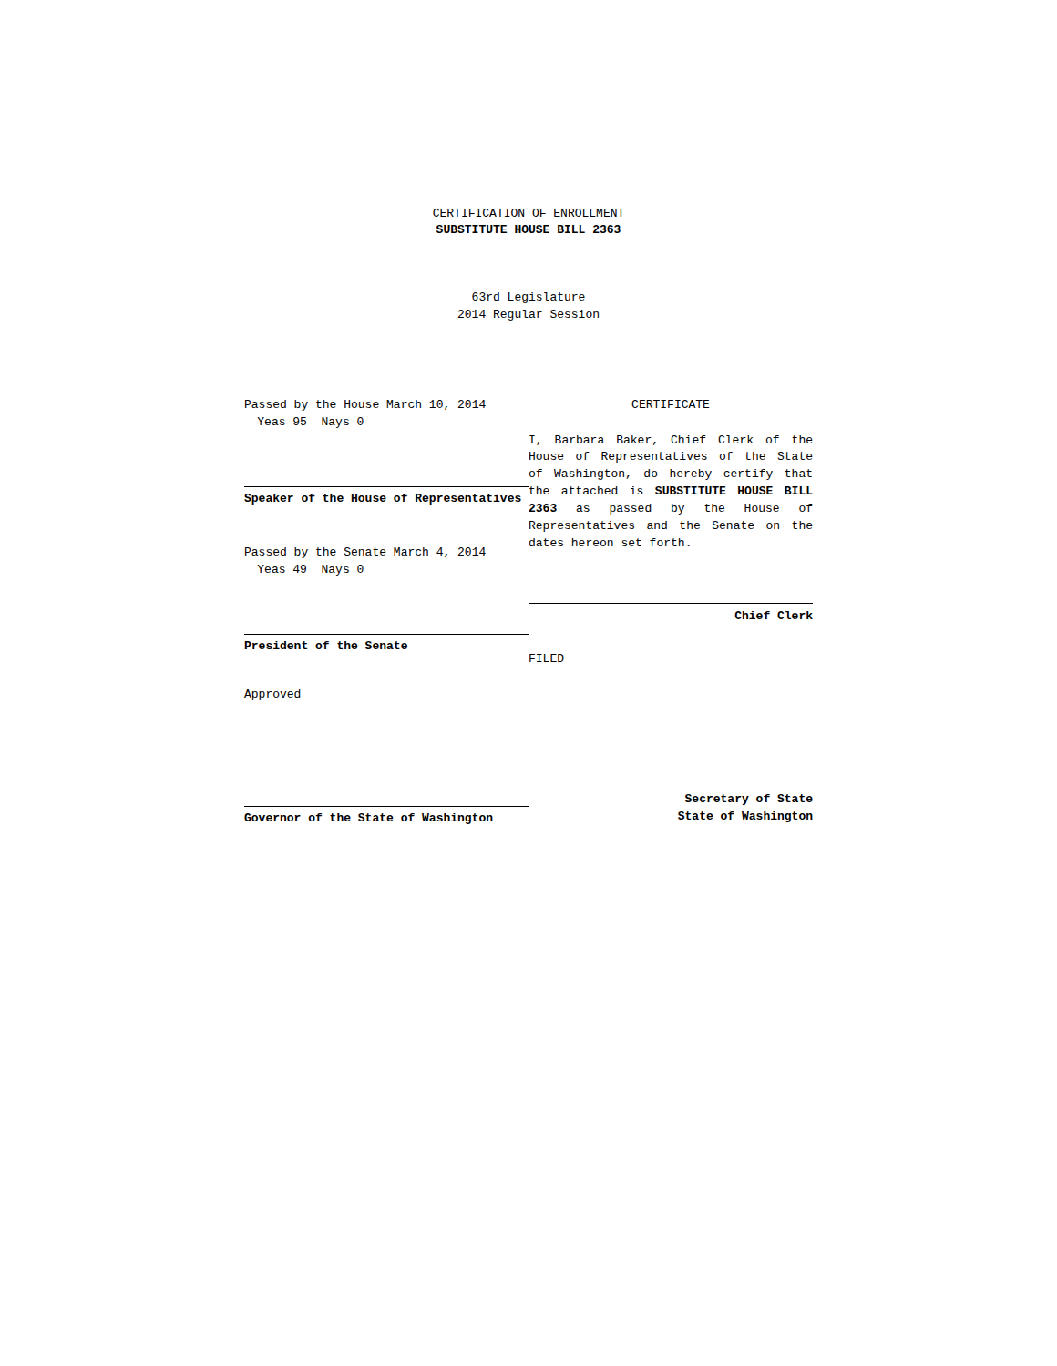CERTIFICATION OF ENROLLMENT
SUBSTITUTE HOUSE BILL 2363
63rd Legislature
2014 Regular Session
| Passed by the House March 10, 2014 Yeas 95 Nays 0 Speaker of the House of Representatives Passed by the Senate March 4, 2014 Yeas 49 Nays 0 President of the Senate Approved | CERTIFICATE I, Barbara Baker, Chief Clerk of the House of Representatives of the State of Washington, do hereby certify that the attached is SUBSTITUTE HOUSE BILL 2363 as passed by the House of Representatives and the Senate on the dates hereon set forth. Chief Clerk FILED |
| Governor of the State of Washington | Secretary of State State of Washington |